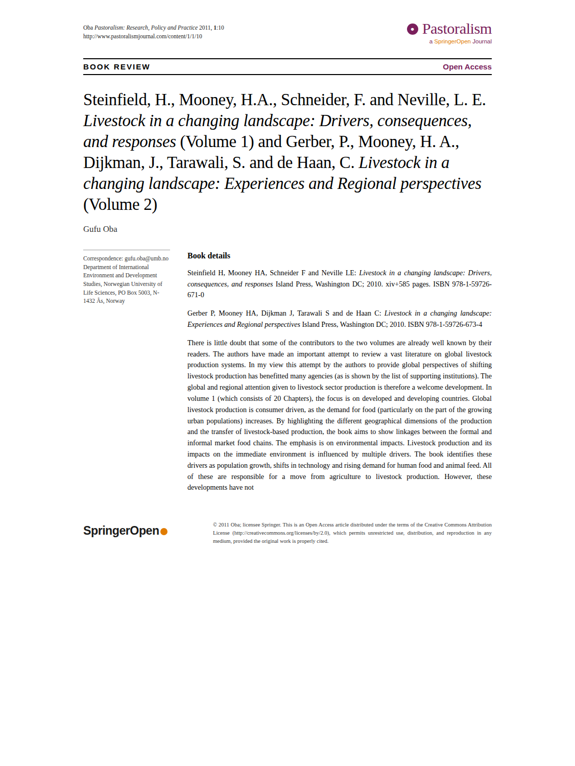Oba Pastoralism: Research, Policy and Practice 2011, 1:10
http://www.pastoralismjournal.com/content/1/1/10
● Pastoralism
a SpringerOpen Journal
BOOK REVIEW
Open Access
Steinfield, H., Mooney, H.A., Schneider, F. and Neville, L. E. Livestock in a changing landscape: Drivers, consequences, and responses (Volume 1) and Gerber, P., Mooney, H. A., Dijkman, J., Tarawali, S. and de Haan, C. Livestock in a changing landscape: Experiences and Regional perspectives (Volume 2)
Gufu Oba
Correspondence: gufu.oba@umb.no
Department of International Environment and Development Studies, Norwegian University of Life Sciences, PO Box 5003, N-1432 Ås, Norway
Book details
Steinfield H, Mooney HA, Schneider F and Neville LE: Livestock in a changing landscape: Drivers, consequences, and responses Island Press, Washington DC; 2010. xiv+585 pages. ISBN 978-1-59726-671-0
Gerber P, Mooney HA, Dijkman J, Tarawali S and de Haan C: Livestock in a changing landscape: Experiences and Regional perspectives Island Press, Washington DC; 2010. ISBN 978-1-59726-673-4
There is little doubt that some of the contributors to the two volumes are already well known by their readers. The authors have made an important attempt to review a vast literature on global livestock production systems. In my view this attempt by the authors to provide global perspectives of shifting livestock production has benefitted many agencies (as is shown by the list of supporting institutions). The global and regional attention given to livestock sector production is therefore a welcome development. In volume 1 (which consists of 20 Chapters), the focus is on developed and developing countries. Global livestock production is consumer driven, as the demand for food (particularly on the part of the growing urban populations) increases. By highlighting the different geographical dimensions of the production and the transfer of livestock-based production, the book aims to show linkages between the formal and informal market food chains. The emphasis is on environmental impacts. Livestock production and its impacts on the immediate environment is influenced by multiple drivers. The book identifies these drivers as population growth, shifts in technology and rising demand for human food and animal feed. All of these are responsible for a move from agriculture to livestock production. However, these developments have not
SpringerOpen
© 2011 Oba; licensee Springer. This is an Open Access article distributed under the terms of the Creative Commons Attribution License (http://creativecommons.org/licenses/by/2.0), which permits unrestricted use, distribution, and reproduction in any medium, provided the original work is properly cited.